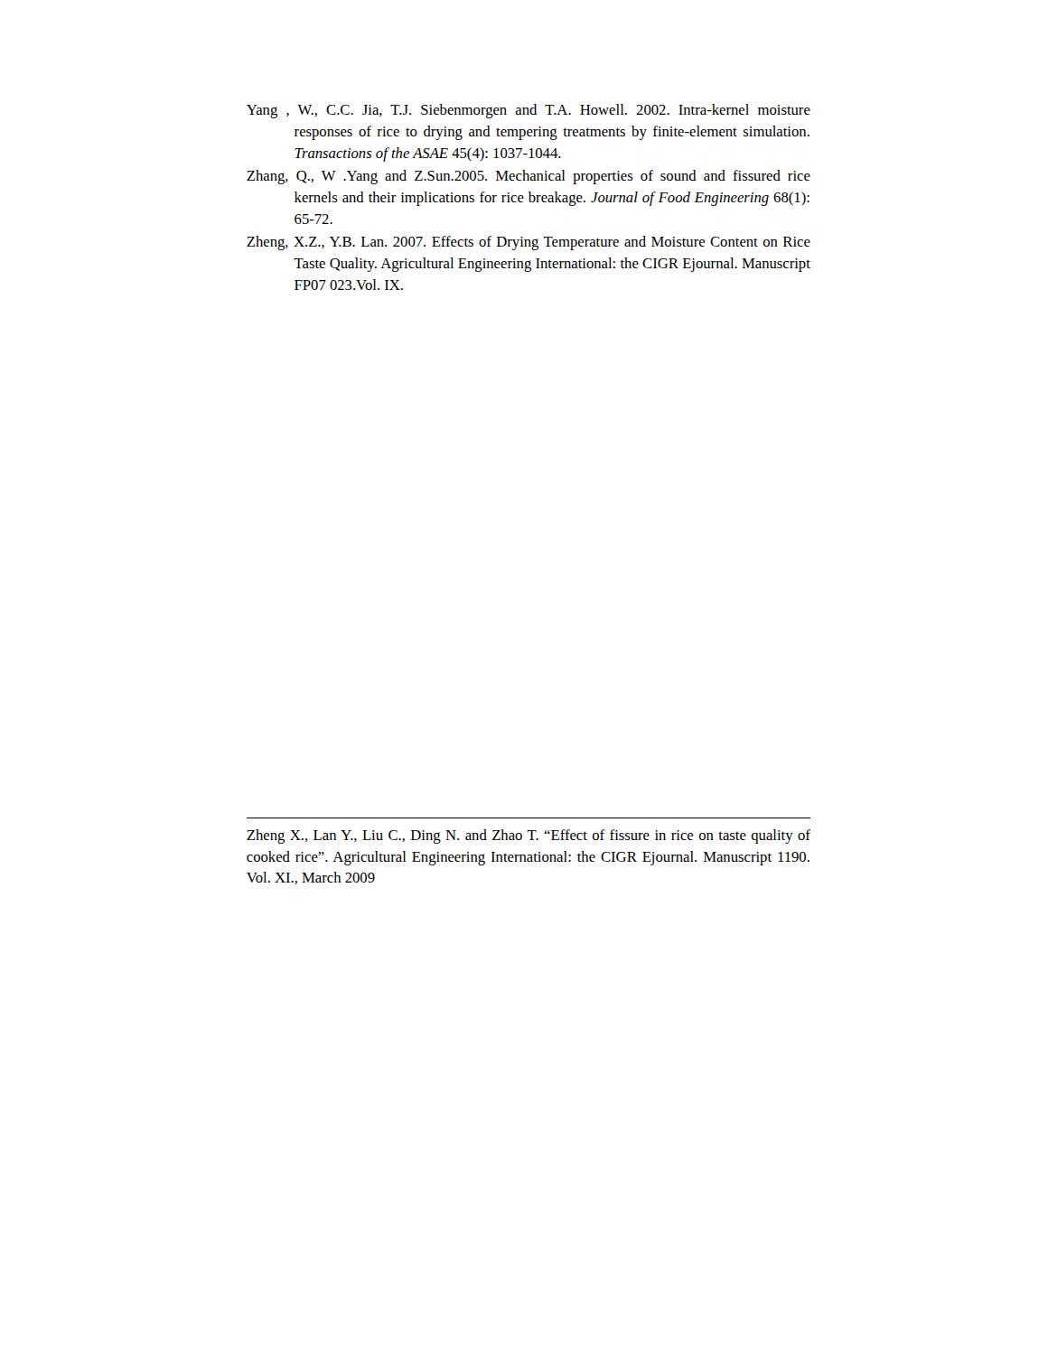Yang , W., C.C. Jia, T.J. Siebenmorgen and T.A. Howell. 2002. Intra-kernel moisture responses of rice to drying and tempering treatments by finite-element simulation. Transactions of the ASAE 45(4): 1037-1044.
Zhang, Q., W .Yang and Z.Sun.2005. Mechanical properties of sound and fissured rice kernels and their implications for rice breakage. Journal of Food Engineering 68(1): 65-72.
Zheng, X.Z., Y.B. Lan. 2007. Effects of Drying Temperature and Moisture Content on Rice Taste Quality. Agricultural Engineering International: the CIGR Ejournal. Manuscript FP07 023.Vol. IX.
Zheng X., Lan Y., Liu C., Ding N. and Zhao T. “Effect of fissure in rice on taste quality of cooked rice”. Agricultural Engineering International: the CIGR Ejournal. Manuscript 1190. Vol. XI., March 2009